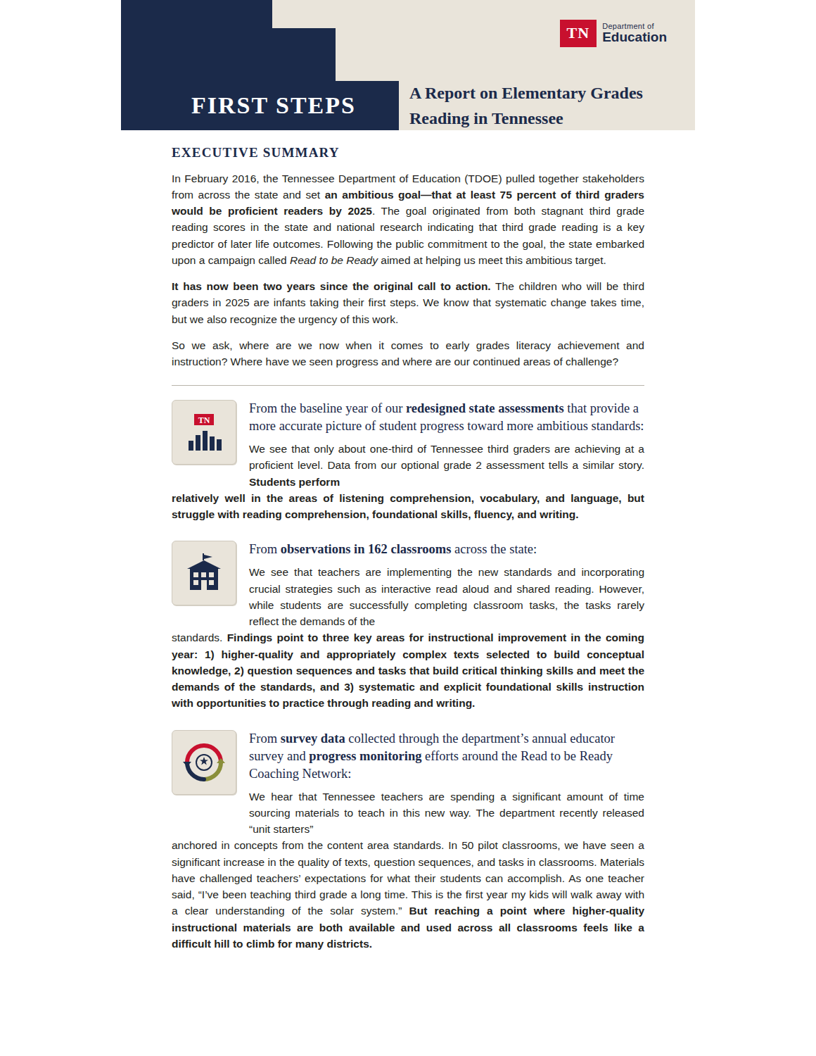FIRST STEPS
A Report on Elementary Grades Reading in Tennessee
TN
Department of
Education
EXECUTIVE SUMMARY
In February 2016, the Tennessee Department of Education (TDOE) pulled together stakeholders from across the state and set an ambitious goal—that at least 75 percent of third graders would be proficient readers by 2025. The goal originated from both stagnant third grade reading scores in the state and national research indicating that third grade reading is a key predictor of later life outcomes. Following the public commitment to the goal, the state embarked upon a campaign called Read to be Ready aimed at helping us meet this ambitious target.
It has now been two years since the original call to action. The children who will be third graders in 2025 are infants taking their first steps. We know that systematic change takes time, but we also recognize the urgency of this work.
So we ask, where are we now when it comes to early grades literacy achievement and instruction? Where have we seen progress and where are our continued areas of challenge?
TN
From the baseline year of our redesigned state assessments that provide a more accurate picture of student progress toward more ambitious standards:
We see that only about one-third of Tennessee third graders are achieving at a proficient level. Data from our optional grade 2 assessment tells a similar story. Students perform
relatively well in the areas of listening comprehension, vocabulary, and language, but struggle with reading comprehension, foundational skills, fluency, and writing.
From observations in 162 classrooms across the state:
We see that teachers are implementing the new standards and incorporating crucial strategies such as interactive read aloud and shared reading. However, while students are successfully completing classroom tasks, the tasks rarely reflect the demands of the
standards. Findings point to three key areas for instructional improvement in the coming year: 1) higher-quality and appropriately complex texts selected to build conceptual knowledge, 2) question sequences and tasks that build critical thinking skills and meet the demands of the standards, and 3) systematic and explicit foundational skills instruction with opportunities to practice through reading and writing.
From survey data collected through the department’s annual educator survey and progress monitoring efforts around the Read to be Ready Coaching Network:
We hear that Tennessee teachers are spending a significant amount of time sourcing materials to teach in this new way. The department recently released “unit starters”
anchored in concepts from the content area standards. In 50 pilot classrooms, we have seen a significant increase in the quality of texts, question sequences, and tasks in classrooms. Materials have challenged teachers’ expectations for what their students can accomplish. As one teacher said, “I’ve been teaching third grade a long time. This is the first year my kids will walk away with a clear understanding of the solar system.” But reaching a point where higher-quality instructional materials are both available and used across all classrooms feels like a difficult hill to climb for many districts.